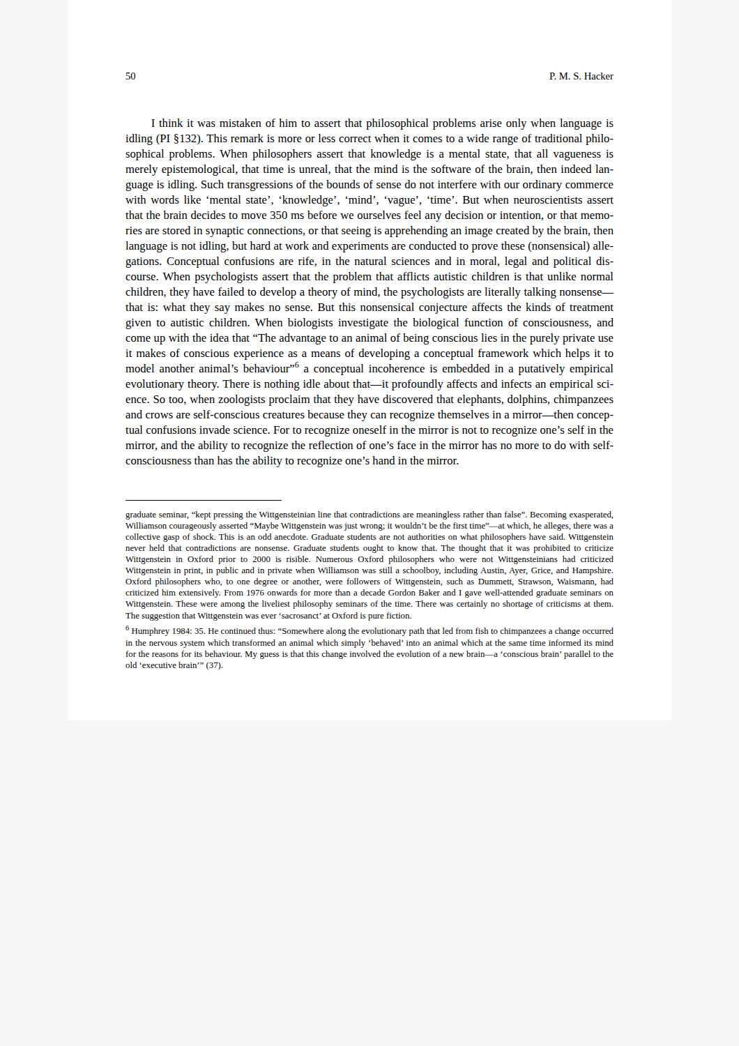50 P. M. S. Hacker
I think it was mistaken of him to assert that philosophical problems arise only when language is idling (PI §132). This remark is more or less correct when it comes to a wide range of traditional philosophical problems. When philosophers assert that knowledge is a mental state, that all vagueness is merely epistemological, that time is unreal, that the mind is the software of the brain, then indeed language is idling. Such transgressions of the bounds of sense do not interfere with our ordinary commerce with words like ‘mental state’, ‘knowledge’, ‘mind’, ‘vague’, ‘time’. But when neuroscientists assert that the brain decides to move 350 ms before we ourselves feel any decision or intention, or that memories are stored in synaptic connections, or that seeing is apprehending an image created by the brain, then language is not idling, but hard at work and experiments are conducted to prove these (nonsensical) allegations. Conceptual confusions are rife, in the natural sciences and in moral, legal and political discourse. When psychologists assert that the problem that afflicts autistic children is that unlike normal children, they have failed to develop a theory of mind, the psychologists are literally talking nonsense—that is: what they say makes no sense. But this nonsensical conjecture affects the kinds of treatment given to autistic children. When biologists investigate the biological function of consciousness, and come up with the idea that “The advantage to an animal of being conscious lies in the purely private use it makes of conscious experience as a means of developing a conceptual framework which helps it to model another animal’s behaviour”6 a conceptual incoherence is embedded in a putatively empirical evolutionary theory. There is nothing idle about that—it profoundly affects and infects an empirical science. So too, when zoologists proclaim that they have discovered that elephants, dolphins, chimpanzees and crows are self-conscious creatures because they can recognize themselves in a mirror—then conceptual confusions invade science. For to recognize oneself in the mirror is not to recognize one’s self in the mirror, and the ability to recognize the reflection of one’s face in the mirror has no more to do with self-consciousness than has the ability to recognize one’s hand in the mirror.
graduate seminar, “kept pressing the Wittgensteinian line that contradictions are meaningless rather than false”. Becoming exasperated, Williamson courageously asserted “Maybe Wittgenstein was just wrong; it wouldn’t be the first time”—at which, he alleges, there was a collective gasp of shock. This is an odd anecdote. Graduate students are not authorities on what philosophers have said. Wittgenstein never held that contradictions are nonsense. Graduate students ought to know that. The thought that it was prohibited to criticize Wittgenstein in Oxford prior to 2000 is risible. Numerous Oxford philosophers who were not Wittgensteinians had criticized Wittgenstein in print, in public and in private when Williamson was still a schoolboy, including Austin, Ayer, Grice, and Hampshire. Oxford philosophers who, to one degree or another, were followers of Wittgenstein, such as Dummett, Strawson, Waismann, had criticized him extensively. From 1976 onwards for more than a decade Gordon Baker and I gave well-attended graduate seminars on Wittgenstein. These were among the liveliest philosophy seminars of the time. There was certainly no shortage of criticisms at them. The suggestion that Wittgenstein was ever ‘sacrosanct’ at Oxford is pure fiction.
6 Humphrey 1984: 35. He continued thus: “Somewhere along the evolutionary path that led from fish to chimpanzees a change occurred in the nervous system which transformed an animal which simply ‘behaved’ into an animal which at the same time informed its mind for the reasons for its behaviour. My guess is that this change involved the evolution of a new brain—a ‘conscious brain’ parallel to the old ‘executive brain’” (37).